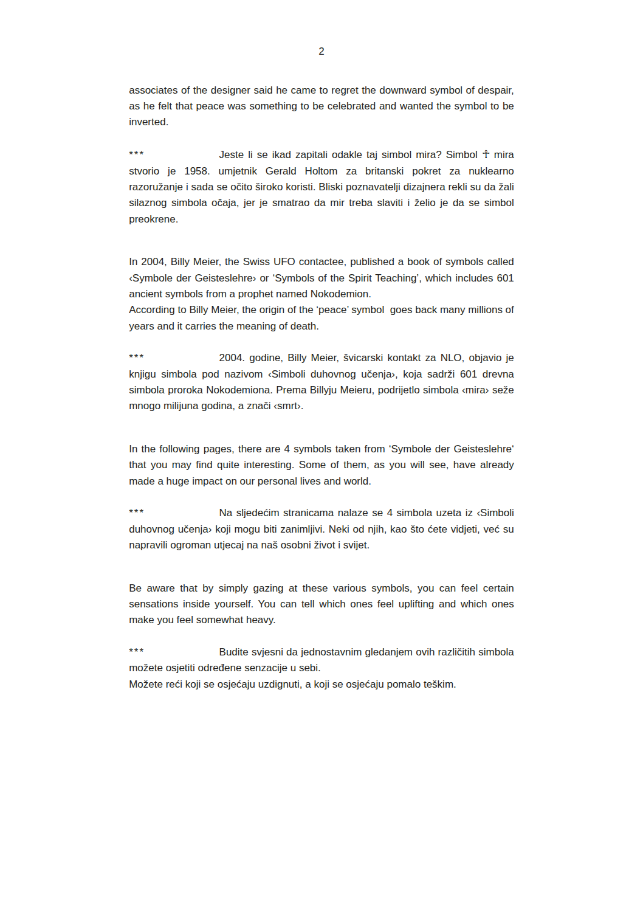2
associates of the designer said he came to regret the downward symbol of despair, as he felt that peace was something to be celebrated and wanted the symbol to be inverted.
*** Jeste li se ikad zapitali odakle taj simbol mira? Simbol ☥ mira stvorio je 1958. umjetnik Gerald Holtom za britanski pokret za nuklearno razoružanje i sada se očito široko koristi. Bliski poznavatelji dizajnera rekli su da žali silaznog simbola očaja, jer je smatrao da mir treba slaviti i želio je da se simbol preokrene.
In 2004, Billy Meier, the Swiss UFO contactee, published a book of symbols called ‹Symbole der Geisteslehre› or ‘Symbols of the Spirit Teaching’, which includes 601 ancient symbols from a prophet named Nokodemion.
According to Billy Meier, the origin of the ‘peace’ symbol goes back many millions of years and it carries the meaning of death.
*** 2004. godine, Billy Meier, švicarski kontakt za NLO, objavio je knjigu simbola pod nazivom ‹Simboli duhovnog učenja›, koja sadrži 601 drevna simbola proroka Nokodemiona. Prema Billyju Meieru, podrijetlo simbola ‹mira› seže mnogo milijuna godina, a znači ‹smrt›.
In the following pages, there are 4 symbols taken from ‘Symbole der Geisteslehre‘ that you may find quite interesting. Some of them, as you will see, have already made a huge impact on our personal lives and world.
*** Na sljedećim stranicama nalaze se 4 simbola uzeta iz ‹Simboli duhovnog učenja› koji mogu biti zanimljivi. Neki od njih, kao što ćete vidjeti, već su napravili ogroman utjecaj na naš osobni život i svijet.
Be aware that by simply gazing at these various symbols, you can feel certain sensations inside yourself. You can tell which ones feel uplifting and which ones make you feel somewhat heavy.
*** Budite svjesni da jednostavnim gledanjem ovih različitih simbola možete osjetiti određene senzacije u sebi.
Možete reći koji se osjećaju uzdignuti, a koji se osjećaju pomalo teškim.